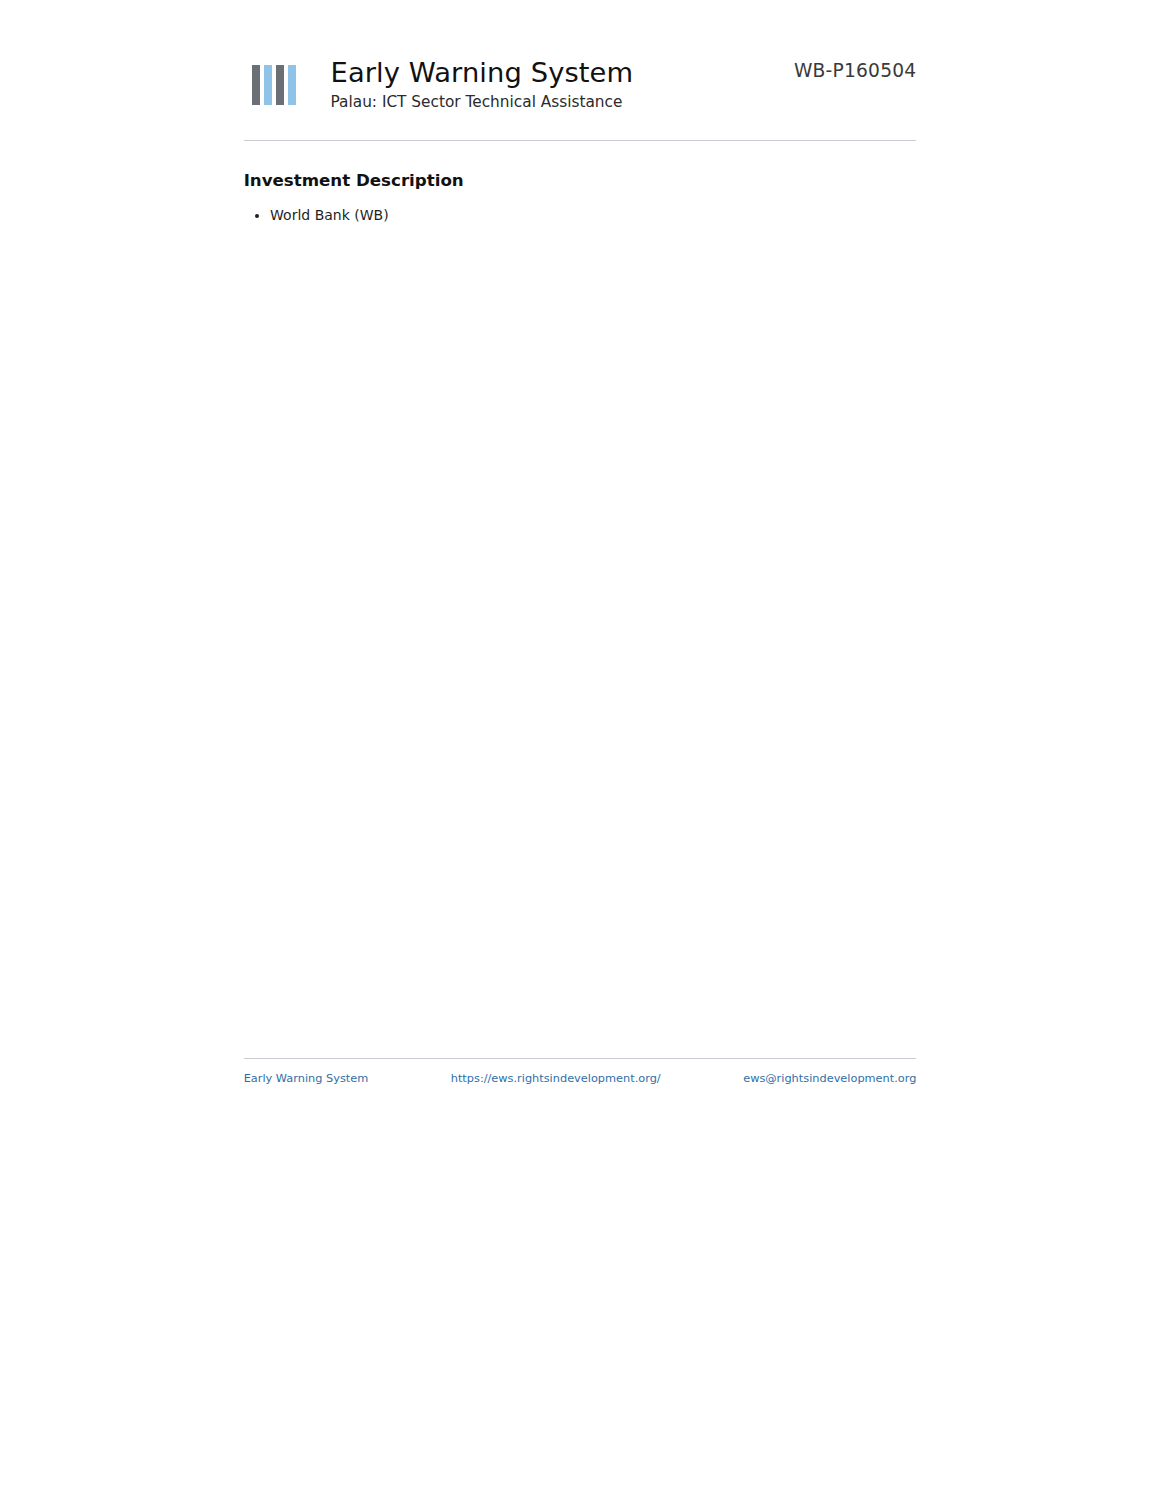Early Warning System
Palau: ICT Sector Technical Assistance
WB-P160504
Investment Description
World Bank (WB)
Early Warning System
https://ews.rightsindevelopment.org/
ews@rightsindevelopment.org